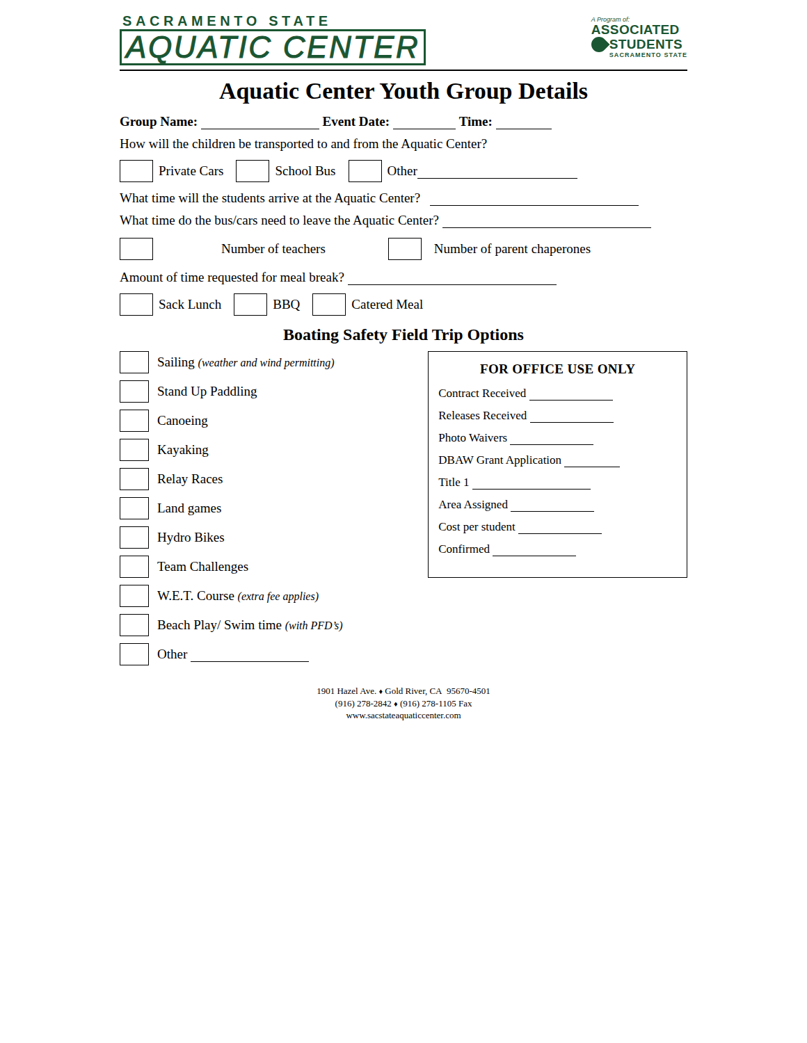SACRAMENTO STATE
AQUATIC CENTER
A Program of:
ASSOCIATED
STUDENTS
SACRAMENTO STATE
Aquatic Center Youth Group Details
Group Name: Event Date: Time:
How will the children be transported to and from the Aquatic Center?
Private Cars School Bus Other
What time will the students arrive at the Aquatic Center?
What time do the bus/cars need to leave the Aquatic Center?
Number of teachers Number of parent chaperones
Amount of time requested for meal break?
Sack Lunch BBQ Catered Meal
Boating Safety Field Trip Options
Sailing (weather and wind permitting)
Stand Up Paddling
Canoeing
Kayaking
Relay Races
Land games
Hydro Bikes
Team Challenges
W.E.T. Course (extra fee applies)
Beach Play/ Swim time (with PFD’s)
Other
FOR OFFICE USE ONLY
Contract Received
Releases Received
Photo Waivers
DBAW Grant Application
Title 1
Area Assigned
Cost per student
Confirmed
1901 Hazel Ave. ♦ Gold River, CA 95670-4501
(916) 278-2842 ♦ (916) 278-1105 Fax
www.sacstateaquaticcenter.com